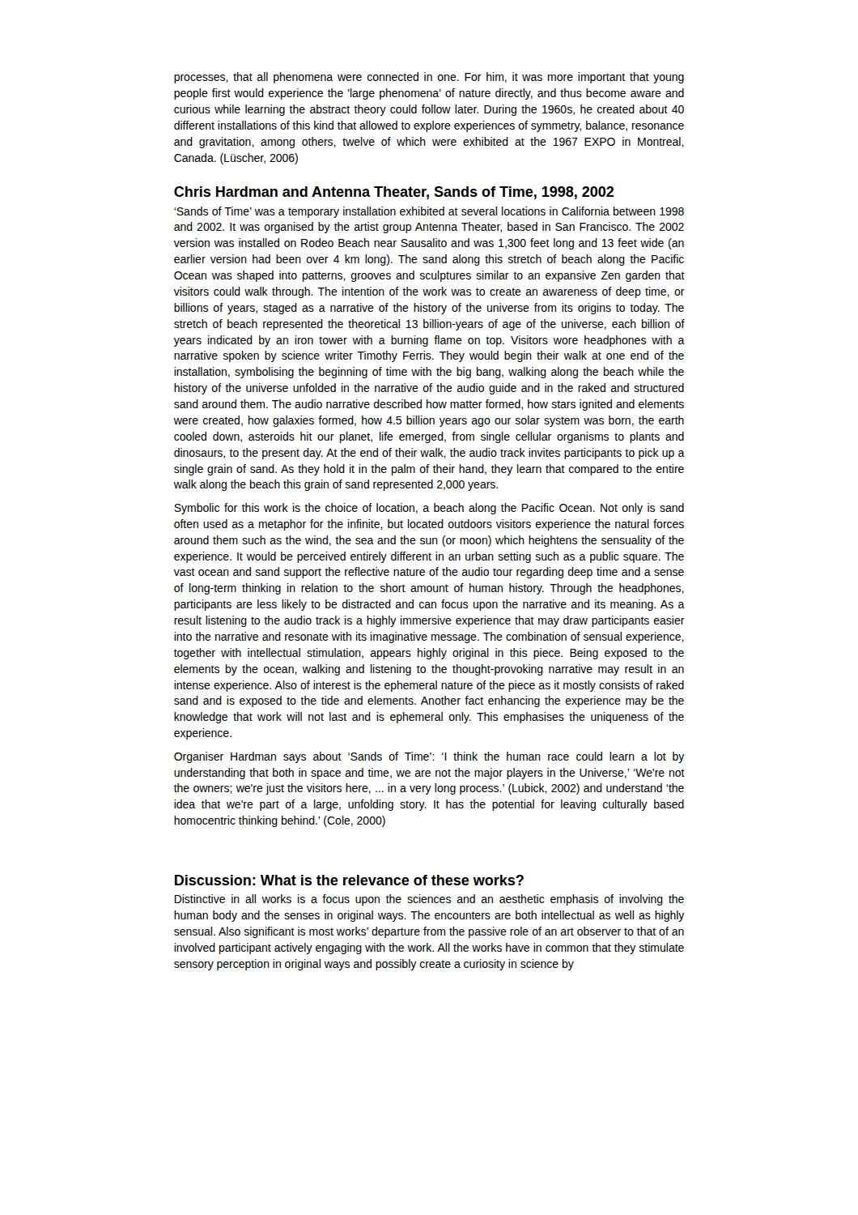processes, that all phenomena were connected in one. For him, it was more important that young people first would experience the 'large phenomena' of nature directly, and thus become aware and curious while learning the abstract theory could follow later. During the 1960s, he created about 40 different installations of this kind that allowed to explore experiences of symmetry, balance, resonance and gravitation, among others, twelve of which were exhibited at the 1967 EXPO in Montreal, Canada. (Lüscher, 2006)
Chris Hardman and Antenna Theater, Sands of Time, 1998, 2002
‘Sands of Time’ was a temporary installation exhibited at several locations in California between 1998 and 2002. It was organised by the artist group Antenna Theater, based in San Francisco. The 2002 version was installed on Rodeo Beach near Sausalito and was 1,300 feet long and 13 feet wide (an earlier version had been over 4 km long). The sand along this stretch of beach along the Pacific Ocean was shaped into patterns, grooves and sculptures similar to an expansive Zen garden that visitors could walk through. The intention of the work was to create an awareness of deep time, or billions of years, staged as a narrative of the history of the universe from its origins to today. The stretch of beach represented the theoretical 13 billion-years of age of the universe, each billion of years indicated by an iron tower with a burning flame on top. Visitors wore headphones with a narrative spoken by science writer Timothy Ferris. They would begin their walk at one end of the installation, symbolising the beginning of time with the big bang, walking along the beach while the history of the universe unfolded in the narrative of the audio guide and in the raked and structured sand around them. The audio narrative described how matter formed, how stars ignited and elements were created, how galaxies formed, how 4.5 billion years ago our solar system was born, the earth cooled down, asteroids hit our planet, life emerged, from single cellular organisms to plants and dinosaurs, to the present day. At the end of their walk, the audio track invites participants to pick up a single grain of sand. As they hold it in the palm of their hand, they learn that compared to the entire walk along the beach this grain of sand represented 2,000 years.
Symbolic for this work is the choice of location, a beach along the Pacific Ocean. Not only is sand often used as a metaphor for the infinite, but located outdoors visitors experience the natural forces around them such as the wind, the sea and the sun (or moon) which heightens the sensuality of the experience. It would be perceived entirely different in an urban setting such as a public square. The vast ocean and sand support the reflective nature of the audio tour regarding deep time and a sense of long-term thinking in relation to the short amount of human history. Through the headphones, participants are less likely to be distracted and can focus upon the narrative and its meaning. As a result listening to the audio track is a highly immersive experience that may draw participants easier into the narrative and resonate with its imaginative message. The combination of sensual experience, together with intellectual stimulation, appears highly original in this piece. Being exposed to the elements by the ocean, walking and listening to the thought-provoking narrative may result in an intense experience. Also of interest is the ephemeral nature of the piece as it mostly consists of raked sand and is exposed to the tide and elements. Another fact enhancing the experience may be the knowledge that work will not last and is ephemeral only. This emphasises the uniqueness of the experience.
Organiser Hardman says about ‘Sands of Time’: ‘I think the human race could learn a lot by understanding that both in space and time, we are not the major players in the Universe,’ ‘We're not the owners; we're just the visitors here, ... in a very long process.’ (Lubick, 2002) and understand ‘the idea that we're part of a large, unfolding story. It has the potential for leaving culturally based homocentric thinking behind.’ (Cole, 2000)
Discussion: What is the relevance of these works?
Distinctive in all works is a focus upon the sciences and an aesthetic emphasis of involving the human body and the senses in original ways. The encounters are both intellectual as well as highly sensual. Also significant is most works’ departure from the passive role of an art observer to that of an involved participant actively engaging with the work. All the works have in common that they stimulate sensory perception in original ways and possibly create a curiosity in science by